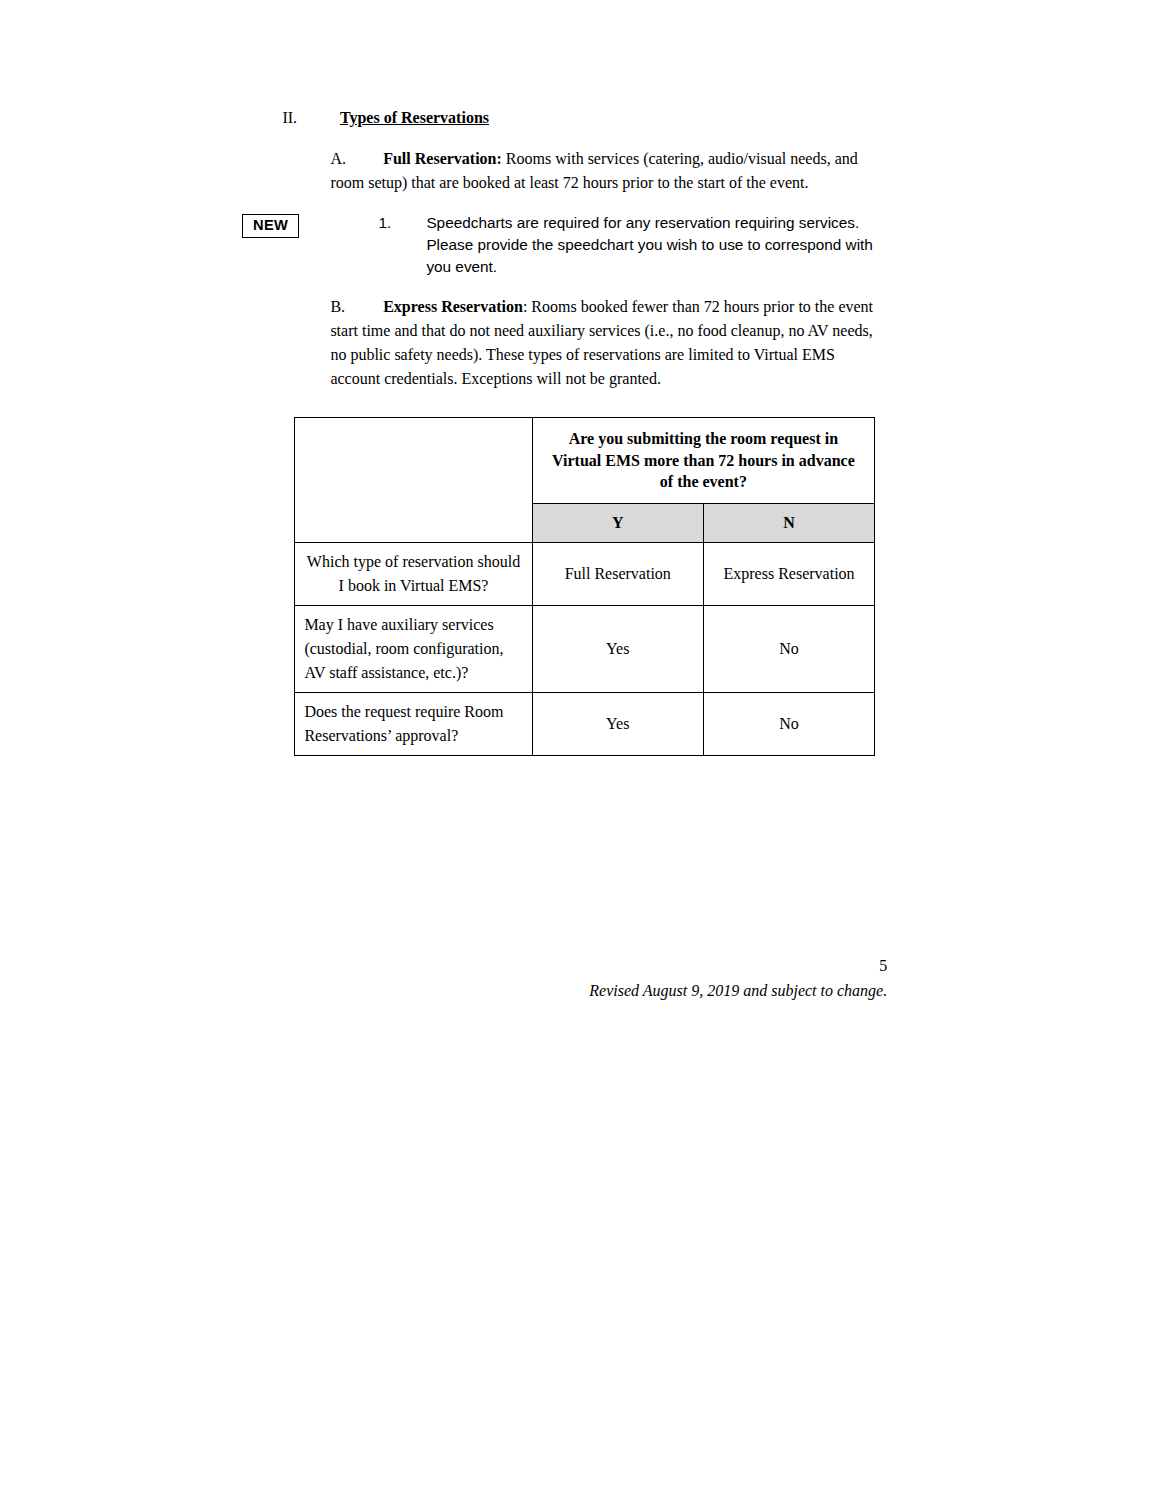II.
Types of Reservations
A. Full Reservation: Rooms with services (catering, audio/visual needs, and room setup) that are booked at least 72 hours prior to the start of the event.
NEW
1. Speedcharts are required for any reservation requiring services. Please provide the speedchart you wish to use to correspond with you event.
B. Express Reservation: Rooms booked fewer than 72 hours prior to the event start time and that do not need auxiliary services (i.e., no food cleanup, no AV needs, no public safety needs). These types of reservations are limited to Virtual EMS account credentials. Exceptions will not be granted.
| | Are you submitting the room request in Virtual EMS more than 72 hours in advance of the event? |
| Y | N |
| Which type of reservation should I book in Virtual EMS? | Full Reservation | Express Reservation |
| May I have auxiliary services (custodial, room configuration, AV staff assistance, etc.)? | Yes | No |
| Does the request require Room Reservations’ approval? | Yes | No |
5
Revised August 9, 2019 and subject to change.